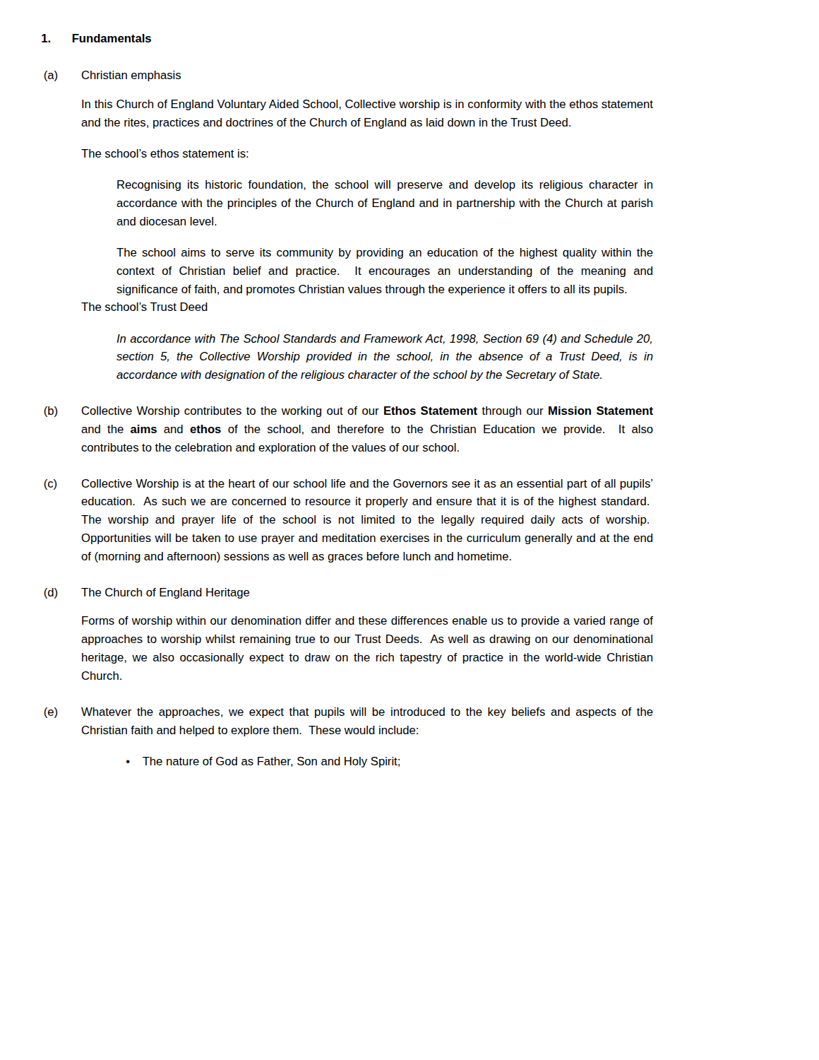1. Fundamentals
(a)
Christian emphasis
In this Church of England Voluntary Aided School, Collective worship is in conformity with the ethos statement and the rites, practices and doctrines of the Church of England as laid down in the Trust Deed.
The school’s ethos statement is:
Recognising its historic foundation, the school will preserve and develop its religious character in accordance with the principles of the Church of England and in partnership with the Church at parish and diocesan level.
The school aims to serve its community by providing an education of the highest quality within the context of Christian belief and practice. It encourages an understanding of the meaning and significance of faith, and promotes Christian values through the experience it offers to all its pupils.
The school’s Trust Deed
In accordance with The School Standards and Framework Act, 1998, Section 69 (4) and Schedule 20, section 5, the Collective Worship provided in the school, in the absence of a Trust Deed, is in accordance with designation of the religious character of the school by the Secretary of State.
(b)
Collective Worship contributes to the working out of our Ethos Statement through our Mission Statement and the aims and ethos of the school, and therefore to the Christian Education we provide. It also contributes to the celebration and exploration of the values of our school.
(c)
Collective Worship is at the heart of our school life and the Governors see it as an essential part of all pupils’ education. As such we are concerned to resource it properly and ensure that it is of the highest standard. The worship and prayer life of the school is not limited to the legally required daily acts of worship. Opportunities will be taken to use prayer and meditation exercises in the curriculum generally and at the end of (morning and afternoon) sessions as well as graces before lunch and hometime.
(d)
The Church of England Heritage
Forms of worship within our denomination differ and these differences enable us to provide a varied range of approaches to worship whilst remaining true to our Trust Deeds. As well as drawing on our denominational heritage, we also occasionally expect to draw on the rich tapestry of practice in the world-wide Christian Church.
(e)
Whatever the approaches, we expect that pupils will be introduced to the key beliefs and aspects of the Christian faith and helped to explore them. These would include:
The nature of God as Father, Son and Holy Spirit;